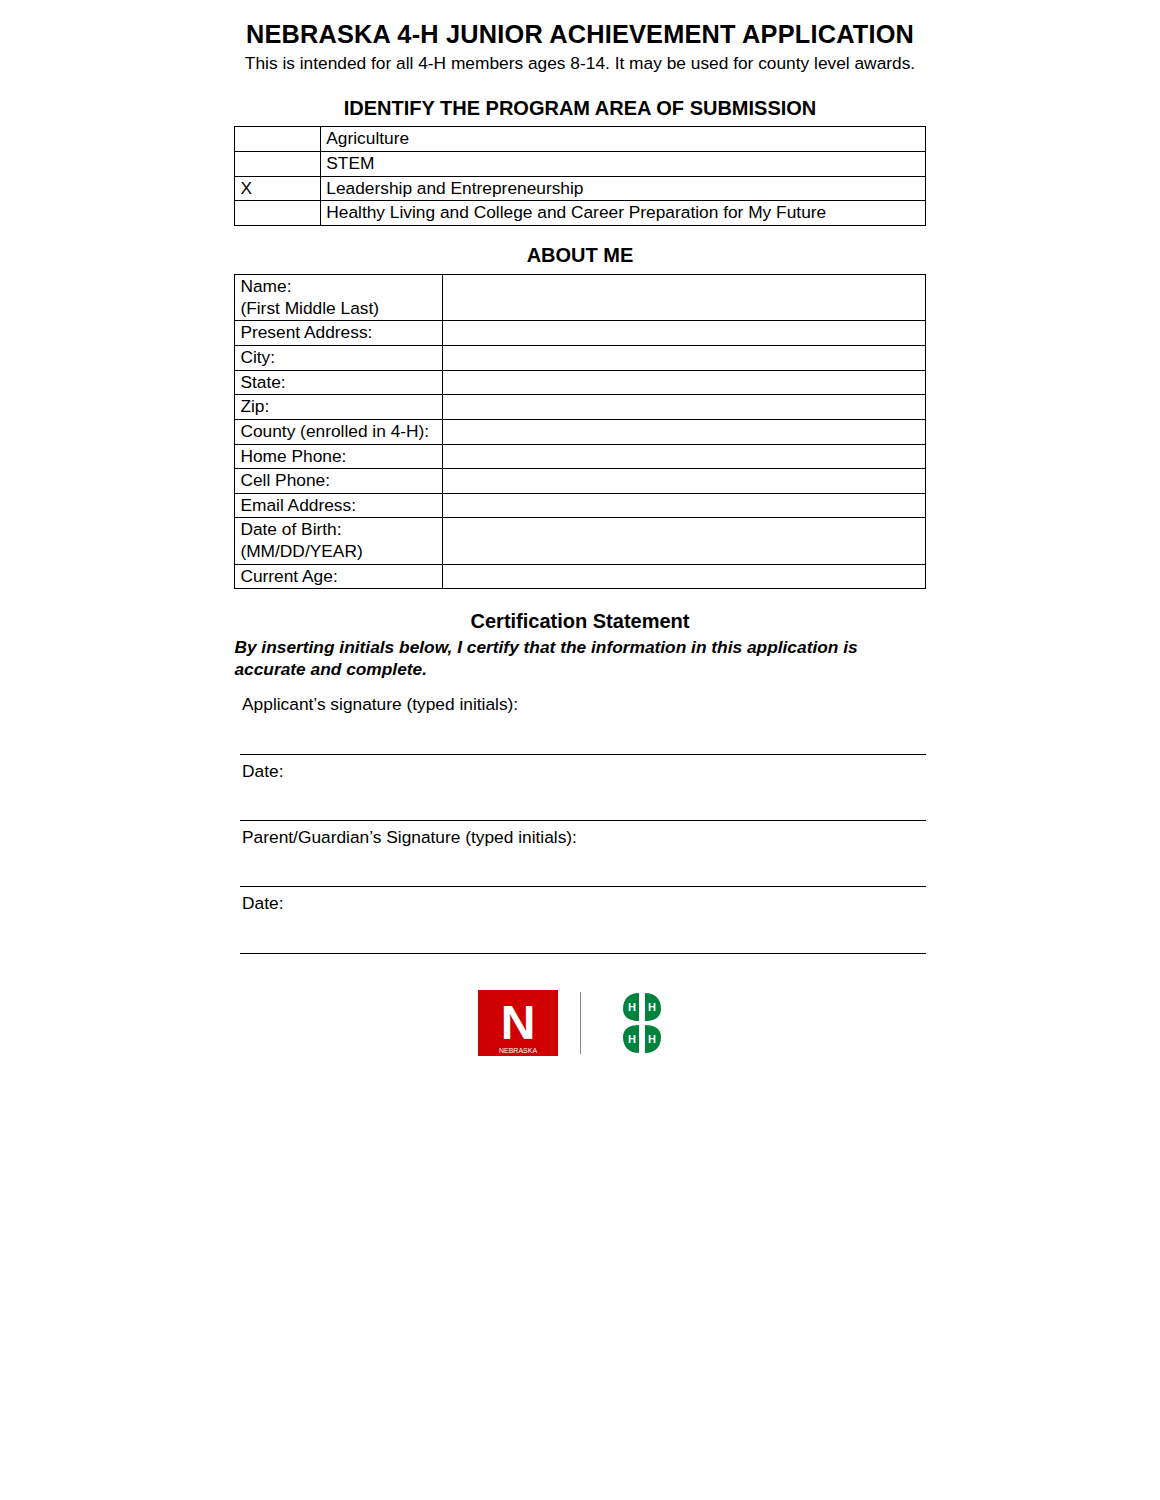NEBRASKA 4-H JUNIOR ACHIEVEMENT APPLICATION
This is intended for all 4-H members ages 8-14. It may be used for county level awards.
IDENTIFY THE PROGRAM AREA OF SUBMISSION
| | Agriculture |
| | STEM |
| X | Leadership and Entrepreneurship |
| | Healthy Living and College and Career Preparation for My Future |
ABOUT ME
| Name: (First Middle Last) | |
| Present Address: | |
| City: | |
| State: | |
| Zip: | |
| County (enrolled in 4-H): | |
| Home Phone: | |
| Cell Phone: | |
| Email Address: | |
| Date of Birth: (MM/DD/YEAR) | |
| Current Age: | |
Certification Statement
By inserting initials below, I certify that the information in this application is accurate and complete.
Applicant’s signature (typed initials):
Date:
Parent/Guardian’s Signature (typed initials):
Date:
N NEBRASKA H H H H